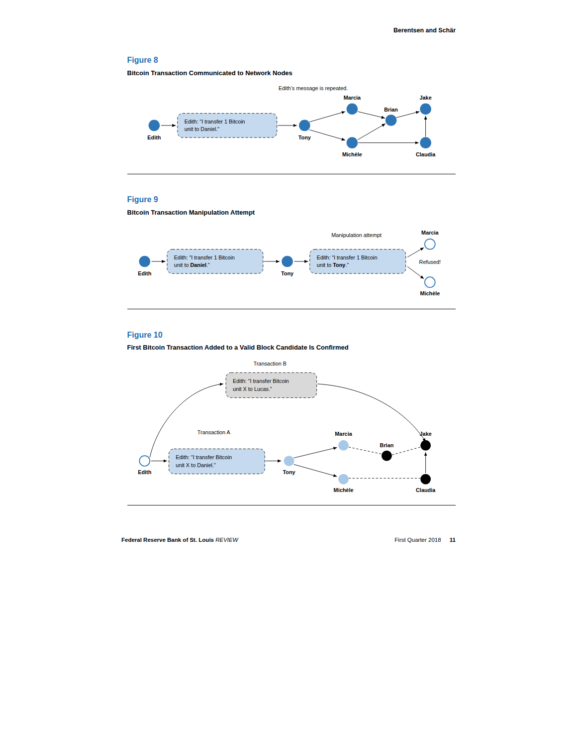Berentsen and Schär
Figure 8
Bitcoin Transaction Communicated to Network Nodes
Edith’s message is repeated. Edith Edith: “I transfer 1 Bitcoin unit to Daniel.” Tony Marcia Michèle Brian Claudia Jake
Figure 9
Bitcoin Transaction Manipulation Attempt
Edith Edith: “I transfer 1 Bitcoin unit to Daniel.” Tony Manipulation attempt Edith: “I transfer 1 Bitcoin unit to Tony.” Marcia Michèle Refused!
Figure 10
First Bitcoin Transaction Added to a Valid Block Candidate Is Confirmed
Transaction B Edith: “I transfer Bitcoin unit X to Lucas.” Transaction A Edith Edith: “I transfer Bitcoin unit X to Daniel.” Tony Marcia Michèle Brian Jake Claudia
Federal Reserve Bank of St. Louis REVIEW
First Quarter 2018 11